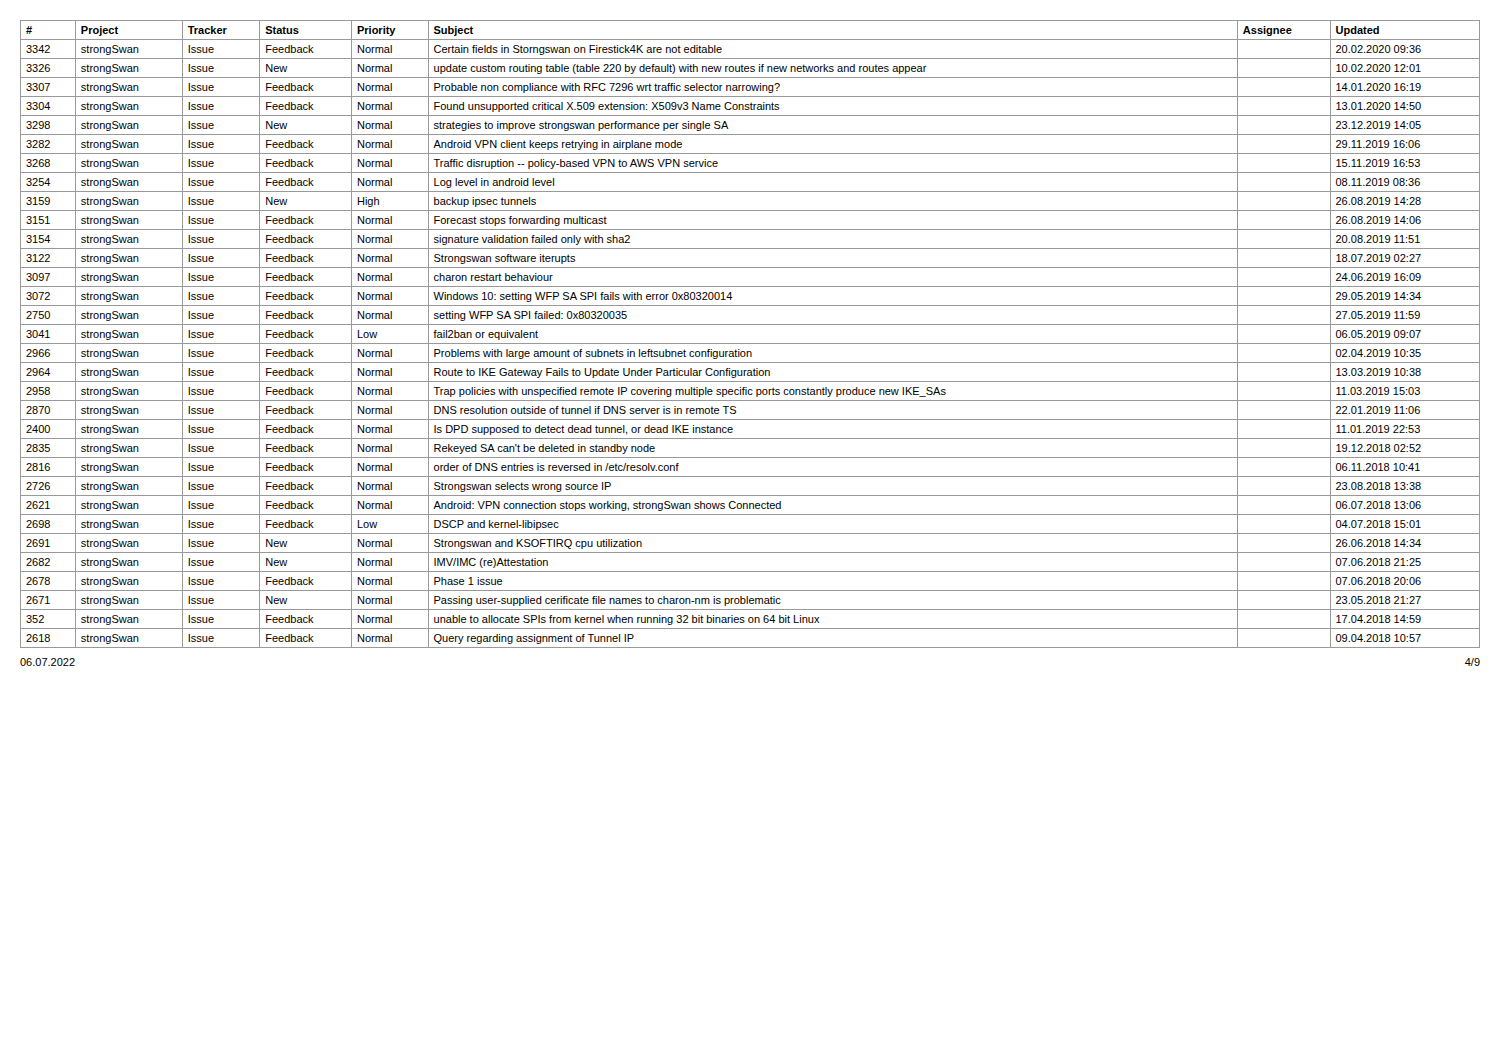| # | Project | Tracker | Status | Priority | Subject | Assignee | Updated |
| --- | --- | --- | --- | --- | --- | --- | --- |
| 3342 | strongSwan | Issue | Feedback | Normal | Certain fields in Storngswan on Firestick4K are not editable | | 20.02.2020 09:36 |
| 3326 | strongSwan | Issue | New | Normal | update custom routing table (table 220 by default) with new routes if new networks and routes appear | | 10.02.2020 12:01 |
| 3307 | strongSwan | Issue | Feedback | Normal | Probable non compliance with RFC 7296 wrt traffic selector narrowing? | | 14.01.2020 16:19 |
| 3304 | strongSwan | Issue | Feedback | Normal | Found unsupported critical X.509 extension: X509v3 Name Constraints | | 13.01.2020 14:50 |
| 3298 | strongSwan | Issue | New | Normal | strategies to improve strongswan performance per single SA | | 23.12.2019 14:05 |
| 3282 | strongSwan | Issue | Feedback | Normal | Android VPN client keeps retrying in airplane mode | | 29.11.2019 16:06 |
| 3268 | strongSwan | Issue | Feedback | Normal | Traffic disruption -- policy-based VPN to AWS VPN service | | 15.11.2019 16:53 |
| 3254 | strongSwan | Issue | Feedback | Normal | Log level in android level | | 08.11.2019 08:36 |
| 3159 | strongSwan | Issue | New | High | backup ipsec tunnels | | 26.08.2019 14:28 |
| 3151 | strongSwan | Issue | Feedback | Normal | Forecast stops forwarding multicast | | 26.08.2019 14:06 |
| 3154 | strongSwan | Issue | Feedback | Normal | signature validation failed only with sha2 | | 20.08.2019 11:51 |
| 3122 | strongSwan | Issue | Feedback | Normal | Strongswan software iterupts | | 18.07.2019 02:27 |
| 3097 | strongSwan | Issue | Feedback | Normal | charon restart behaviour | | 24.06.2019 16:09 |
| 3072 | strongSwan | Issue | Feedback | Normal | Windows 10: setting WFP SA SPI fails with error 0x80320014 | | 29.05.2019 14:34 |
| 2750 | strongSwan | Issue | Feedback | Normal | setting WFP SA SPI failed: 0x80320035 | | 27.05.2019 11:59 |
| 3041 | strongSwan | Issue | Feedback | Low | fail2ban or equivalent | | 06.05.2019 09:07 |
| 2966 | strongSwan | Issue | Feedback | Normal | Problems with large amount of subnets in leftsubnet configuration | | 02.04.2019 10:35 |
| 2964 | strongSwan | Issue | Feedback | Normal | Route to IKE Gateway Fails to Update Under Particular Configuration | | 13.03.2019 10:38 |
| 2958 | strongSwan | Issue | Feedback | Normal | Trap policies with unspecified remote IP covering multiple specific ports constantly produce new IKE_SAs | | 11.03.2019 15:03 |
| 2870 | strongSwan | Issue | Feedback | Normal | DNS resolution outside of tunnel if DNS server is in remote TS | | 22.01.2019 11:06 |
| 2400 | strongSwan | Issue | Feedback | Normal | Is DPD supposed to detect dead tunnel, or dead IKE instance | | 11.01.2019 22:53 |
| 2835 | strongSwan | Issue | Feedback | Normal | Rekeyed SA can't be deleted in standby node | | 19.12.2018 02:52 |
| 2816 | strongSwan | Issue | Feedback | Normal | order of DNS entries is reversed in /etc/resolv.conf | | 06.11.2018 10:41 |
| 2726 | strongSwan | Issue | Feedback | Normal | Strongswan selects wrong source IP | | 23.08.2018 13:38 |
| 2621 | strongSwan | Issue | Feedback | Normal | Android: VPN connection stops working, strongSwan shows Connected | | 06.07.2018 13:06 |
| 2698 | strongSwan | Issue | Feedback | Low | DSCP and kernel-libipsec | | 04.07.2018 15:01 |
| 2691 | strongSwan | Issue | New | Normal | Strongswan and KSOFTIRQ cpu utilization | | 26.06.2018 14:34 |
| 2682 | strongSwan | Issue | New | Normal | IMV/IMC (re)Attestation | | 07.06.2018 21:25 |
| 2678 | strongSwan | Issue | Feedback | Normal | Phase 1 issue | | 07.06.2018 20:06 |
| 2671 | strongSwan | Issue | New | Normal | Passing user-supplied cerificate file names to charon-nm is problematic | | 23.05.2018 21:27 |
| 352 | strongSwan | Issue | Feedback | Normal | unable to allocate SPIs from kernel when running 32 bit binaries on 64 bit Linux | | 17.04.2018 14:59 |
| 2618 | strongSwan | Issue | Feedback | Normal | Query regarding assignment of Tunnel IP | | 09.04.2018 10:57 |
06.07.2022 4/9